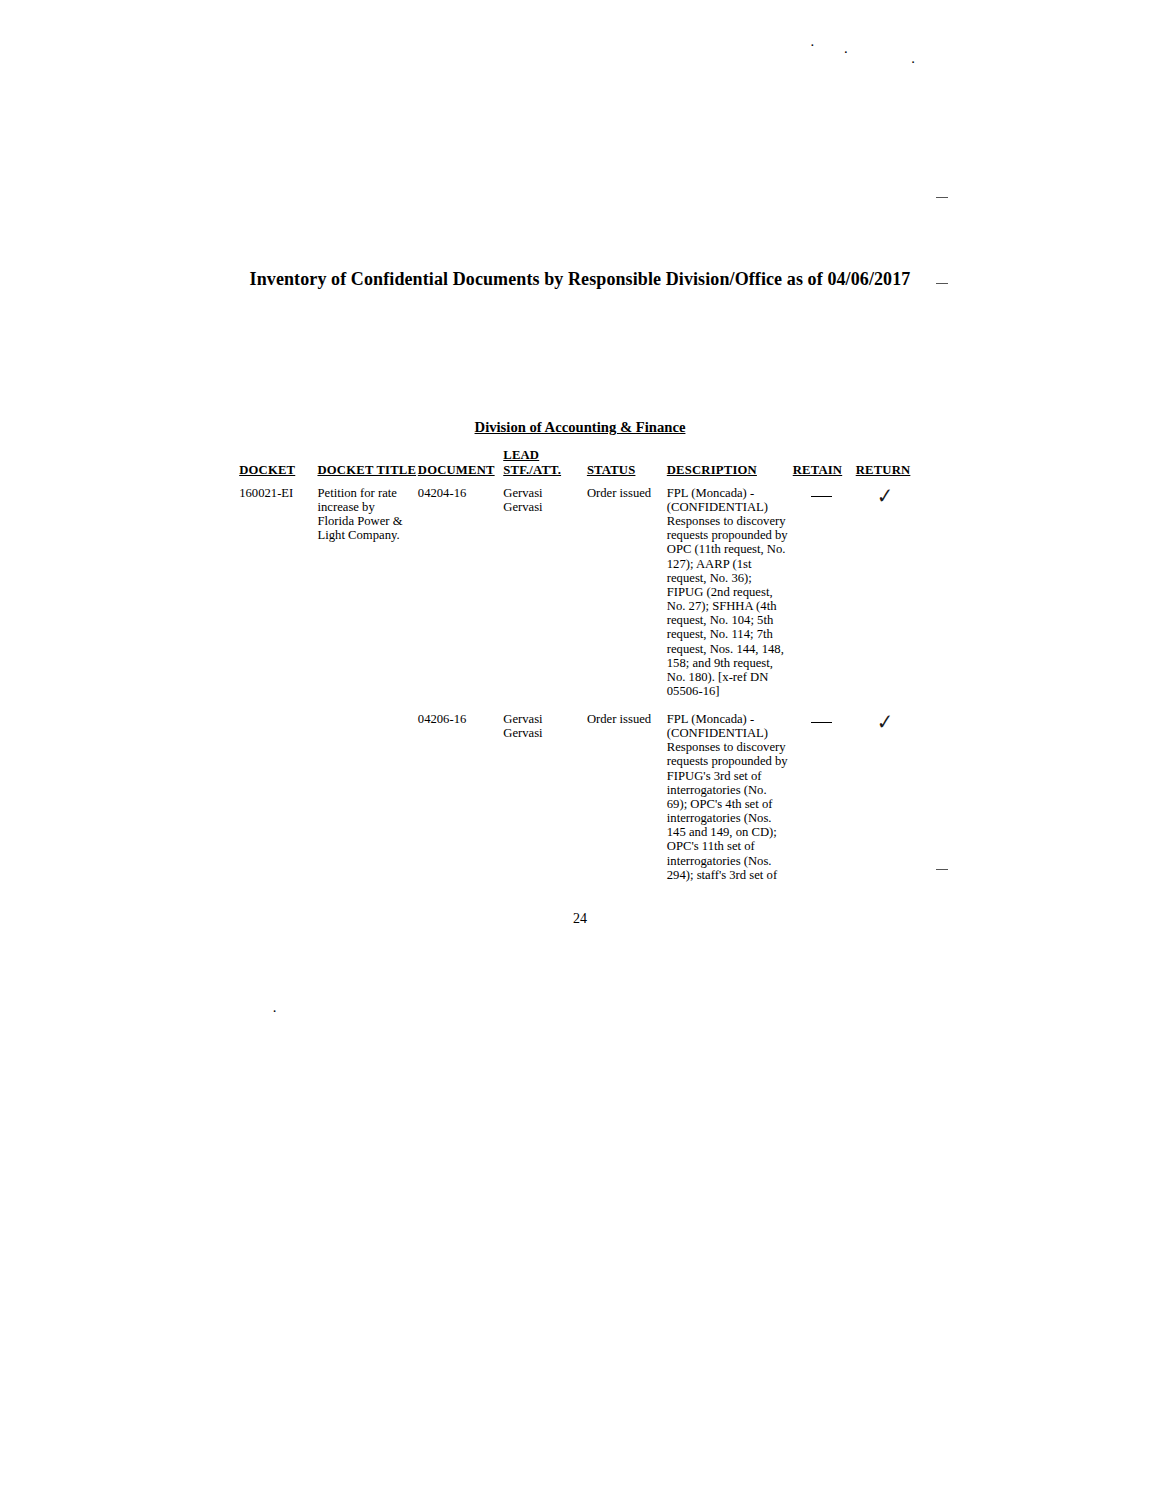. . .
Inventory of Confidential Documents by Responsible Division/Office as of 04/06/2017
Division of Accounting & Finance
| DOCKET | DOCKET TITLE | DOCUMENT | LEAD STF./ATT. | STATUS | DESCRIPTION | RETAIN | RETURN |
| --- | --- | --- | --- | --- | --- | --- | --- |
| 160021-EI | Petition for rate increase by Florida Power & Light Company. | 04204-16 | Gervasi Gervasi | Order issued | FPL (Moncada) - (CONFIDENTIAL) Responses to discovery requests propounded by OPC (11th request, No. 127); AARP (1st request, No. 36); FIPUG (2nd request, No. 27); SFHHA (4th request, No. 104; 5th request, No. 114; 7th request, Nos. 144, 148, 158; and 9th request, No. 180). [x-ref DN 05506-16] | | ✓ |
| | | 04206-16 | Gervasi Gervasi | Order issued | FPL (Moncada) - (CONFIDENTIAL) Responses to discovery requests propounded by FIPUG's 3rd set of interrogatories (No. 69); OPC's 4th set of interrogatories (Nos. 145 and 149, on CD); OPC's 11th set of interrogatories (Nos. 294); staff's 3rd set of | | ✓ |
24
.